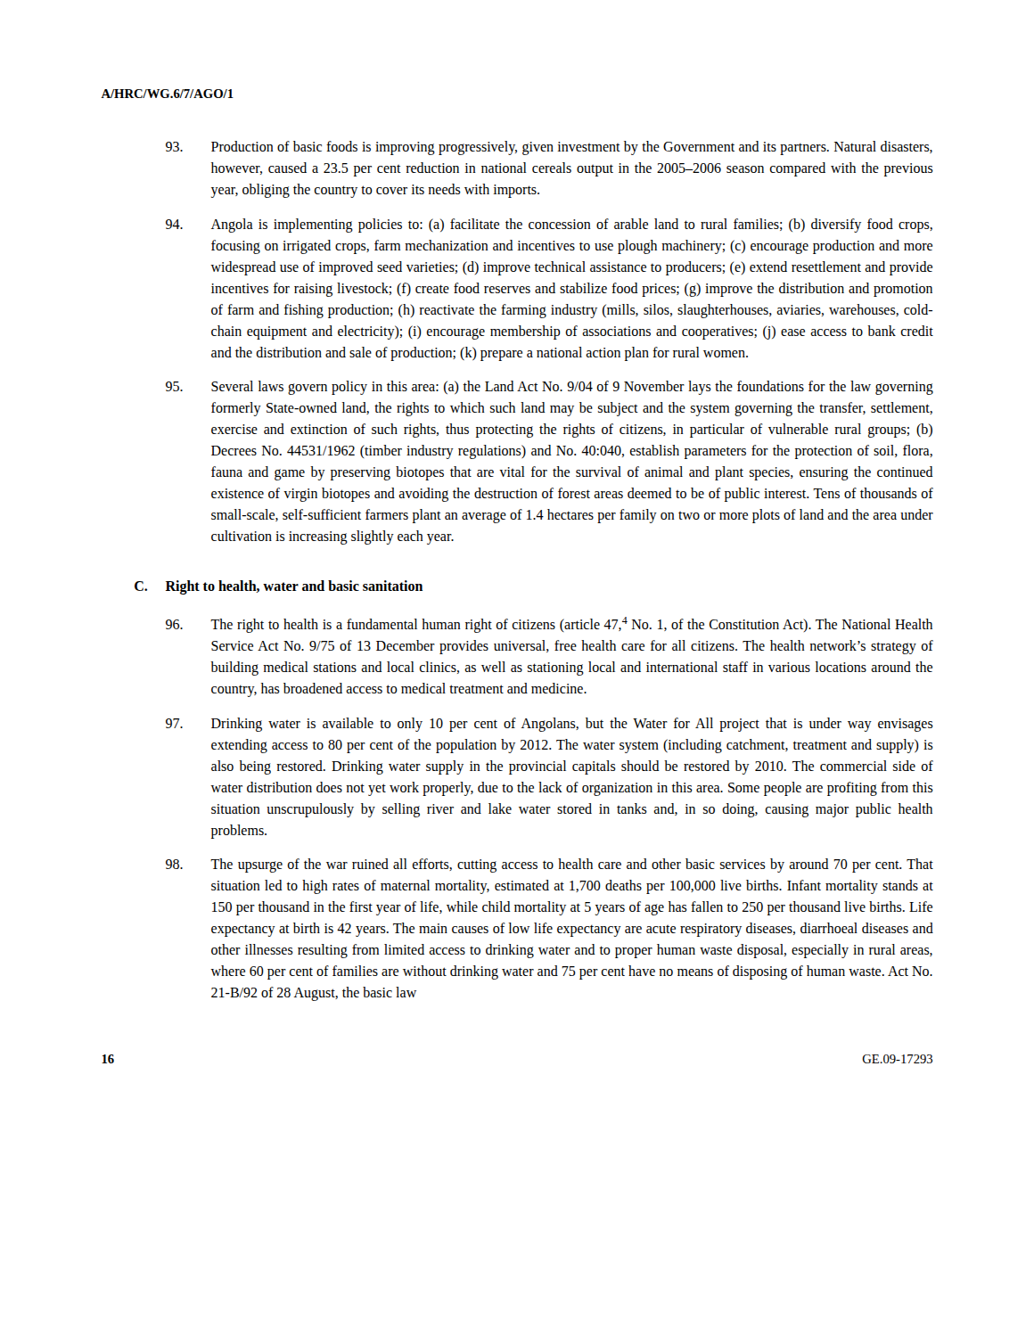A/HRC/WG.6/7/AGO/1
93. Production of basic foods is improving progressively, given investment by the Government and its partners. Natural disasters, however, caused a 23.5 per cent reduction in national cereals output in the 2005–2006 season compared with the previous year, obliging the country to cover its needs with imports.
94. Angola is implementing policies to: (a) facilitate the concession of arable land to rural families; (b) diversify food crops, focusing on irrigated crops, farm mechanization and incentives to use plough machinery; (c) encourage production and more widespread use of improved seed varieties; (d) improve technical assistance to producers; (e) extend resettlement and provide incentives for raising livestock; (f) create food reserves and stabilize food prices; (g) improve the distribution and promotion of farm and fishing production; (h) reactivate the farming industry (mills, silos, slaughterhouses, aviaries, warehouses, cold-chain equipment and electricity); (i) encourage membership of associations and cooperatives; (j) ease access to bank credit and the distribution and sale of production; (k) prepare a national action plan for rural women.
95. Several laws govern policy in this area: (a) the Land Act No. 9/04 of 9 November lays the foundations for the law governing formerly State-owned land, the rights to which such land may be subject and the system governing the transfer, settlement, exercise and extinction of such rights, thus protecting the rights of citizens, in particular of vulnerable rural groups; (b) Decrees No. 44531/1962 (timber industry regulations) and No. 40:040, establish parameters for the protection of soil, flora, fauna and game by preserving biotopes that are vital for the survival of animal and plant species, ensuring the continued existence of virgin biotopes and avoiding the destruction of forest areas deemed to be of public interest. Tens of thousands of small-scale, self-sufficient farmers plant an average of 1.4 hectares per family on two or more plots of land and the area under cultivation is increasing slightly each year.
C. Right to health, water and basic sanitation
96. The right to health is a fundamental human right of citizens (article 47,4 No. 1, of the Constitution Act). The National Health Service Act No. 9/75 of 13 December provides universal, free health care for all citizens. The health network’s strategy of building medical stations and local clinics, as well as stationing local and international staff in various locations around the country, has broadened access to medical treatment and medicine.
97. Drinking water is available to only 10 per cent of Angolans, but the Water for All project that is under way envisages extending access to 80 per cent of the population by 2012. The water system (including catchment, treatment and supply) is also being restored. Drinking water supply in the provincial capitals should be restored by 2010. The commercial side of water distribution does not yet work properly, due to the lack of organization in this area. Some people are profiting from this situation unscrupulously by selling river and lake water stored in tanks and, in so doing, causing major public health problems.
98. The upsurge of the war ruined all efforts, cutting access to health care and other basic services by around 70 per cent. That situation led to high rates of maternal mortality, estimated at 1,700 deaths per 100,000 live births. Infant mortality stands at 150 per thousand in the first year of life, while child mortality at 5 years of age has fallen to 250 per thousand live births. Life expectancy at birth is 42 years. The main causes of low life expectancy are acute respiratory diseases, diarrhoeal diseases and other illnesses resulting from limited access to drinking water and to proper human waste disposal, especially in rural areas, where 60 per cent of families are without drinking water and 75 per cent have no means of disposing of human waste. Act No. 21-B/92 of 28 August, the basic law
16 GE.09-17293